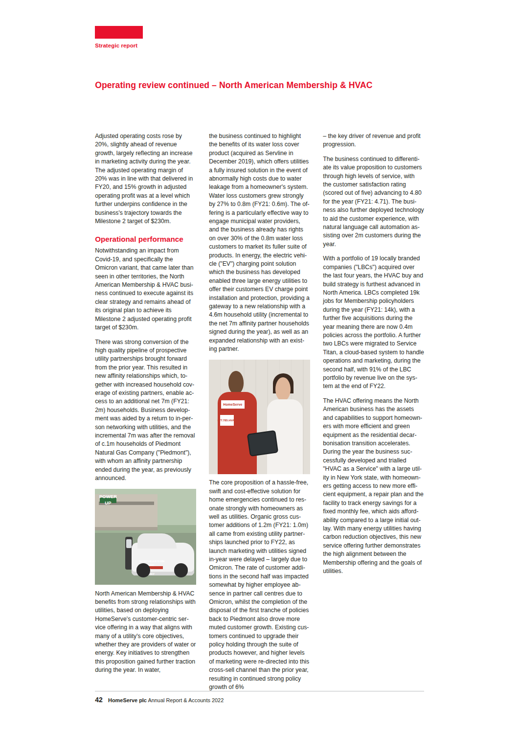Strategic report
Operating review continued – North American Membership & HVAC
Adjusted operating costs rose by 20%, slightly ahead of revenue growth, largely reflecting an increase in marketing activity during the year. The adjusted operating margin of 20% was in line with that delivered in FY20, and 15% growth in adjusted operating profit was at a level which further underpins confidence in the business's trajectory towards the Milestone 2 target of $230m.
Operational performance
Notwithstanding an impact from Covid-19, and specifically the Omicron variant, that came later than seen in other territories, the North American Membership & HVAC business continued to execute against its clear strategy and remains ahead of its original plan to achieve its Milestone 2 adjusted operating profit target of $230m.
There was strong conversion of the high quality pipeline of prospective utility partnerships brought forward from the prior year. This resulted in new affinity relationships which, together with increased household coverage of existing partners, enable access to an additional net 7m (FY21: 2m) households. Business development was aided by a return to in-person networking with utilities, and the incremental 7m was after the removal of c.1m households of Piedmont Natural Gas Company ("Piedmont"), with whom an affinity partnership ended during the year, as previously announced.
POWER
UP
NORTHEASTERN ELECTRIC POWER COMPANY
North American Membership & HVAC benefits from strong relationships with utilities, based on deploying HomeServe's customer-centric service offering in a way that aligns with many of a utility's core objectives, whether they are providers of water or energy. Key initiatives to strengthen this proposition gained further traction during the year. In water,
the business continued to highlight the benefits of its water loss cover product (acquired as Servline in December 2019), which offers utilities a fully insured solution in the event of abnormally high costs due to water leakage from a homeowner's system. Water loss customers grew strongly by 27% to 0.8m (FY21: 0.6m). The offering is a particularly effective way to engage municipal water providers, and the business already has rights on over 30% of the 0.8m water loss customers to market its fuller suite of products. In energy, the electric vehicle ("EV") charging point solution which the business has developed enabled three large energy utilities to offer their customers EV charge point installation and protection, providing a gateway to a new relationship with a 4.6m household utility (incremental to the net 7m affinity partner households signed during the year), as well as an expanded relationship with an existing partner.
HomeServe
877.785.HVAC
The core proposition of a hassle-free, swift and cost-effective solution for home emergencies continued to resonate strongly with homeowners as well as utilities. Organic gross customer additions of 1.2m (FY21: 1.0m) all came from existing utility partnerships launched prior to FY22, as launch marketing with utilities signed in-year were delayed – largely due to Omicron. The rate of customer additions in the second half was impacted somewhat by higher employee absence in partner call centres due to Omicron, whilst the completion of the disposal of the first tranche of policies back to Piedmont also drove more muted customer growth. Existing customers continued to upgrade their policy holding through the suite of products however, and higher levels of marketing were re-directed into this cross-sell channel than the prior year, resulting in continued strong policy growth of 6%
– the key driver of revenue and profit progression.
The business continued to differentiate its value proposition to customers through high levels of service, with the customer satisfaction rating (scored out of five) advancing to 4.80 for the year (FY21: 4.71). The business also further deployed technology to aid the customer experience, with natural language call automation assisting over 2m customers during the year.
With a portfolio of 19 locally branded companies ("LBCs") acquired over the last four years, the HVAC buy and build strategy is furthest advanced in North America. LBCs completed 19k jobs for Membership policyholders during the year (FY21: 14k), with a further five acquisitions during the year meaning there are now 0.4m policies across the portfolio. A further two LBCs were migrated to Service Titan, a cloud-based system to handle operations and marketing, during the second half, with 91% of the LBC portfolio by revenue live on the system at the end of FY22.
The HVAC offering means the North American business has the assets and capabilities to support homeowners with more efficient and green equipment as the residential decarbonisation transition accelerates. During the year the business successfully developed and trialled "HVAC as a Service" with a large utility in New York state, with homeowners getting access to new more efficient equipment, a repair plan and the facility to track energy savings for a fixed monthly fee, which aids affordability compared to a large initial outlay. With many energy utilities having carbon reduction objectives, this new service offering further demonstrates the high alignment between the Membership offering and the goals of utilities.
42 HomeServe plc Annual Report & Accounts 2022